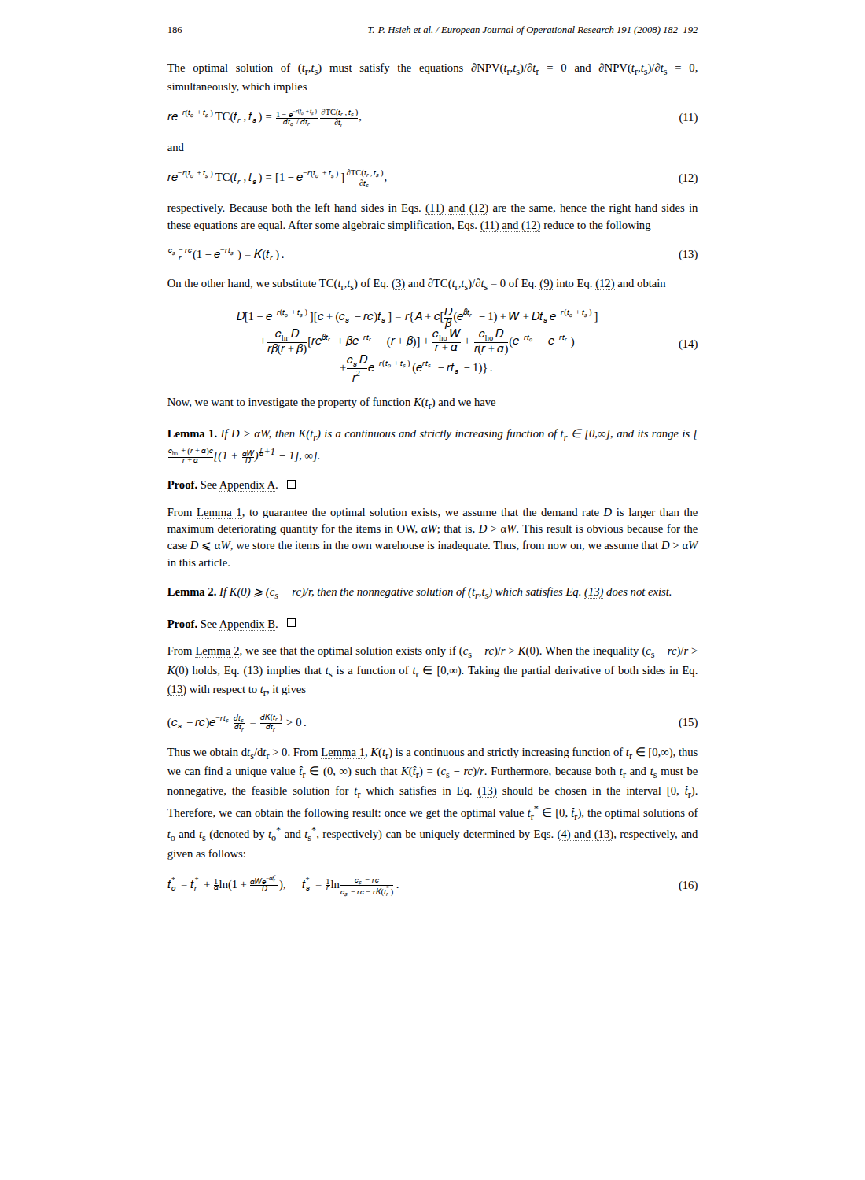186 T.-P. Hsieh et al. / European Journal of Operational Research 191 (2008) 182–192
The optimal solution of (tr,ts) must satisfy the equations ∂NPV(tr,ts)/∂tr = 0 and ∂NPV(tr,ts)/∂ts = 0, simultaneously, which implies
r e−r(to+ts) TC(tr,ts) = 1−e−r(to+ts) dto/dtr ∂TC(tr,ts) ∂tr ,
(11)
and
r e−r(to+ts) TC(tr,ts) = [1−e−r(to+ts)] ∂TC(tr,ts) ∂ts ,
(12)
respectively. Because both the left hand sides in Eqs. (11) and (12) are the same, hence the right hand sides in these equations are equal. After some algebraic simplification, Eqs. (11) and (12) reduce to the following
cs−rc r (1−e−rts) = K(tr) .
(13)
On the other hand, we substitute TC(tr,ts) of Eq. (3) and ∂TC(tr,ts)/∂ts = 0 of Eq. (9) into Eq. (12) and obtain
D[1−e−r(to+ts)] [c+(cs−rc)ts] = r { A+c [ Dβ (eβtr−1) +W+Dts e−r(to+ts) ] + chrD rβ(r+β) [reβtr +βe−rtr −(r+β)] + choW r+α + choD r(r+α) (e−rto −e−rtr) + csD r2 e−r(to+ts) (erts −rts−1) } .
(14)
Now, we want to investigate the property of function K(tr) and we have
Lemma 1. If D > αW, then K(tr) is a continuous and strictly increasing function of tr ∈ [0,∞], and its range is [cho+(r+α)cr+α[(1 + αWD)rα+1 − 1], ∞].
Proof. See Appendix A.
From Lemma 1, to guarantee the optimal solution exists, we assume that the demand rate D is larger than the maximum deteriorating quantity for the items in OW, αW; that is, D > αW. This result is obvious because for the case D ⩽ αW, we store the items in the own warehouse is inadequate. Thus, from now on, we assume that D > αW in this article.
Lemma 2. If K(0) ⩾ (cs − rc)/r, then the nonnegative solution of (tr,ts) which satisfies Eq. (13) does not exist.
Proof. See Appendix B.
From Lemma 2, we see that the optimal solution exists only if (cs − rc)/r > K(0). When the inequality (cs − rc)/r > K(0) holds, Eq. (13) implies that ts is a function of tr ∈ [0,∞). Taking the partial derivative of both sides in Eq. (13) with respect to tr, it gives
(cs−rc) e−rts dts dtr = dK(tr) dtr >0.
(15)
Thus we obtain dts/dtr > 0. From Lemma 1, K(tr) is a continuous and strictly increasing function of tr ∈ [0,∞), thus we can find a unique value t̂r ∈ (0, ∞) such that K(t̂r) = (cs − rc)/r. Furthermore, because both tr and ts must be nonnegative, the feasible solution for tr which satisfies in Eq. (13) should be chosen in the interval [0, t̂r). Therefore, we can obtain the following result: once we get the optimal value tr* ∈ [0, t̂r), the optimal solutions of to and ts (denoted by to* and ts*, respectively) can be uniquely determined by Eqs. (4) and (13), respectively, and given as follows:
to* = tr* + 1α ln ( 1+ αWe−αtr* D ) , ts* = 1r ln cs−rc cs−rc−rK(tr*) .
(16)